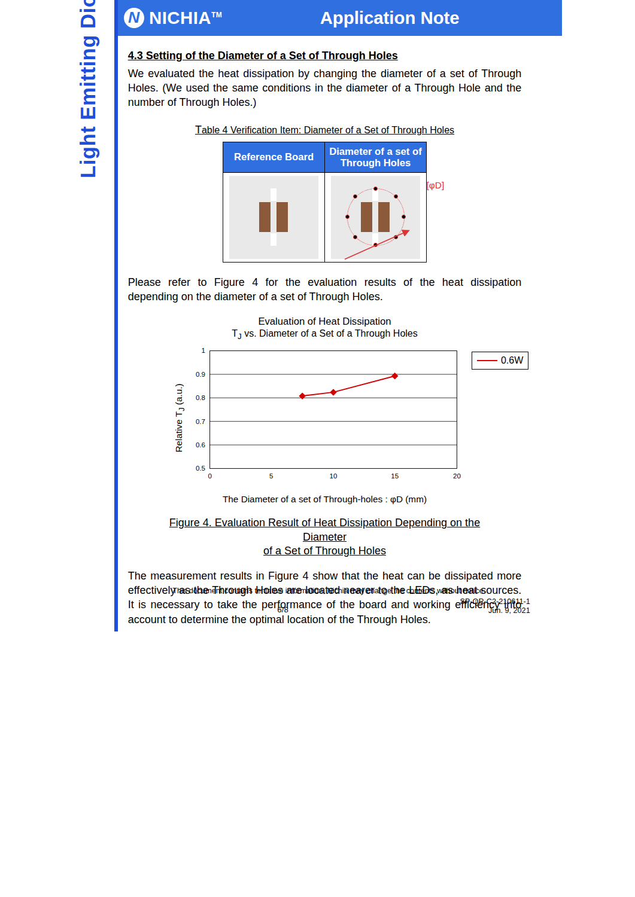Light Emitting Diode
N NICHIATM
Application Note
4.3 Setting of the Diameter of a Set of Through Holes
We evaluated the heat dissipation by changing the diameter of a set of Through Holes. (We used the same conditions in the diameter of a Through Hole and the number of Through Holes.)
Table 4 Verification Item: Diameter of a Set of Through Holes
| Reference Board | Diameter of a set of Through Holes |
| --- | --- |
| | [φD] |
Please refer to Figure 4 for the evaluation results of the heat dissipation depending on the diameter of a set of Through Holes.
Evaluation of Heat Dissipation
TJ vs. Diameter of a Set of a Through Holes
0.6W
Relative TJ (a.u.)
1 0.9 0.8 0.7 0.6 0.5 0 5 10 15 20
The Diameter of a set of Through-holes : φD (mm)
Figure 4. Evaluation Result of Heat Dissipation Depending on the Diameter
of a Set of Through Holes
The measurement results in Figure 4 show that the heat can be dissipated more effectively as the Through Holes are located nearer to the LEDs, as heat sources. It is necessary to take the performance of the board and working efficiency into account to determine the optimal location of the Through Holes.
This document contains tentative information, Nichia may change the contents without notice.
6/8
SP-QR-C2-210611-1
Jun. 9, 2021